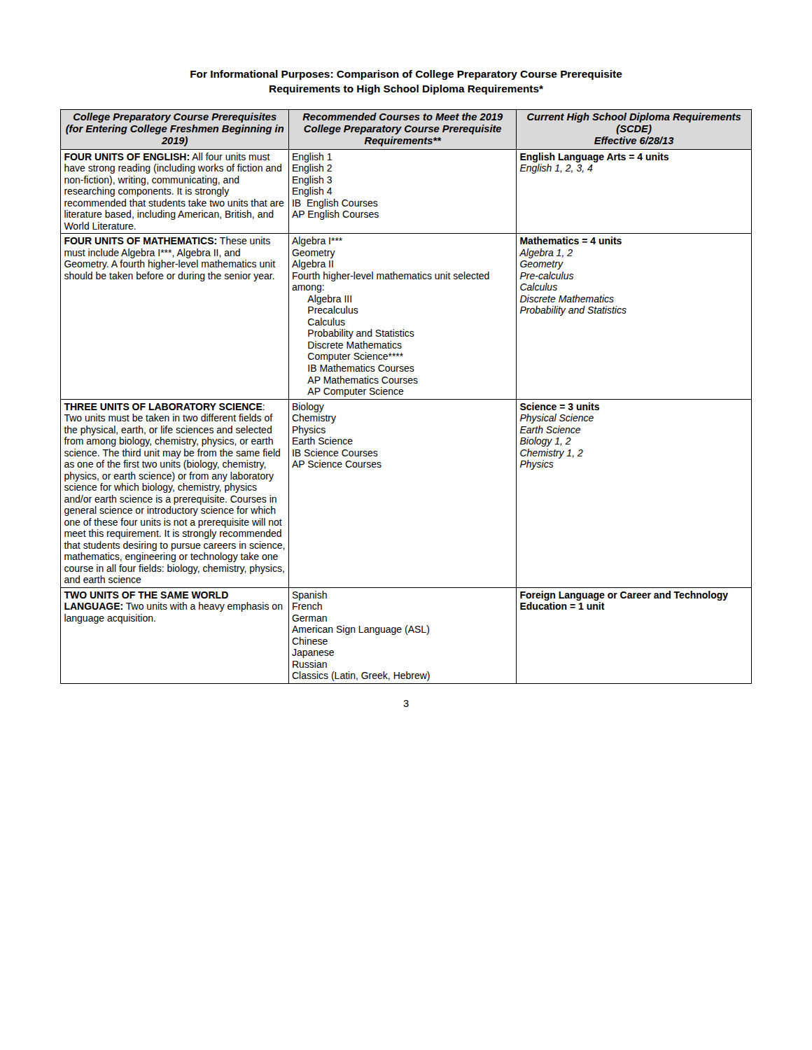For Informational Purposes: Comparison of College Preparatory Course Prerequisite
Requirements to High School Diploma Requirements*
| College Preparatory Course Prerequisites (for Entering College Freshmen Beginning in 2019) | Recommended Courses to Meet the 2019 College Preparatory Course Prerequisite Requirements** | Current High School Diploma Requirements (SCDE) Effective 6/28/13 |
| --- | --- | --- |
| FOUR UNITS OF ENGLISH: All four units must have strong reading (including works of fiction and non-fiction), writing, communicating, and researching components. It is strongly recommended that students take two units that are literature based, including American, British, and World Literature. | English 1 English 2 English 3 English 4 IB English Courses AP English Courses | English Language Arts = 4 units English 1, 2, 3, 4 |
| FOUR UNITS OF MATHEMATICS: These units must include Algebra I***, Algebra II, and Geometry. A fourth higher-level mathematics unit should be taken before or during the senior year. | Algebra I*** Geometry Algebra II Fourth higher-level mathematics unit selected among: Algebra III Precalculus Calculus Probability and Statistics Discrete Mathematics Computer Science**** IB Mathematics Courses AP Mathematics Courses AP Computer Science | Mathematics = 4 units Algebra 1, 2 Geometry Pre-calculus Calculus Discrete Mathematics Probability and Statistics |
| THREE UNITS OF LABORATORY SCIENCE : Two units must be taken in two different fields of the physical, earth, or life sciences and selected from among biology, chemistry, physics, or earth science. The third unit may be from the same field as one of the first two units (biology, chemistry, physics, or earth science) or from any laboratory science for which biology, chemistry, physics and/or earth science is a prerequisite. Courses in general science or introductory science for which one of these four units is not a prerequisite will not meet this requirement. It is strongly recommended that students desiring to pursue careers in science, mathematics, engineering or technology take one course in all four fields: biology, chemistry, physics, and earth science | Biology Chemistry Physics Earth Science IB Science Courses AP Science Courses | Science = 3 units Physical Science Earth Science Biology 1, 2 Chemistry 1, 2 Physics |
| TWO UNITS OF THE SAME WORLD LANGUAGE: Two units with a heavy emphasis on language acquisition. | Spanish French German American Sign Language (ASL) Chinese Japanese Russian Classics (Latin, Greek, Hebrew) | Foreign Language or Career and Technology Education = 1 unit |
3